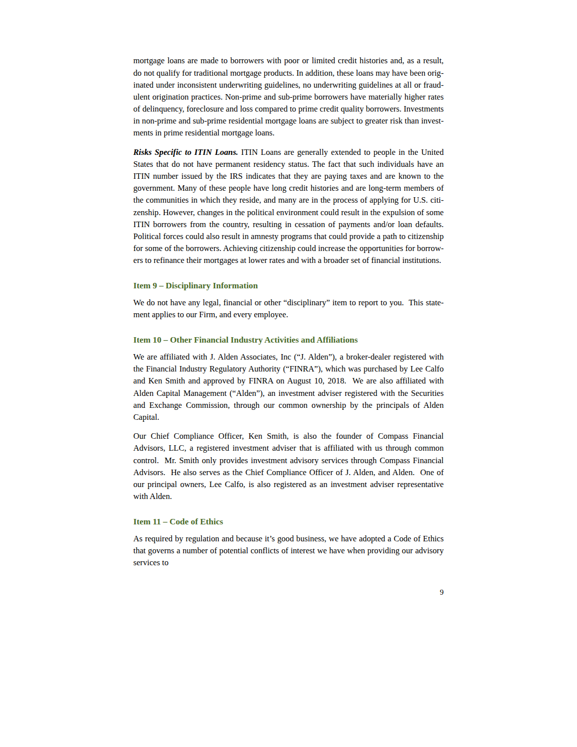mortgage loans are made to borrowers with poor or limited credit histories and, as a result, do not qualify for traditional mortgage products. In addition, these loans may have been originated under inconsistent underwriting guidelines, no underwriting guidelines at all or fraudulent origination practices. Non-prime and sub-prime borrowers have materially higher rates of delinquency, foreclosure and loss compared to prime credit quality borrowers. Investments in non-prime and sub-prime residential mortgage loans are subject to greater risk than investments in prime residential mortgage loans.
Risks Specific to ITIN Loans. ITIN Loans are generally extended to people in the United States that do not have permanent residency status. The fact that such individuals have an ITIN number issued by the IRS indicates that they are paying taxes and are known to the government. Many of these people have long credit histories and are long-term members of the communities in which they reside, and many are in the process of applying for U.S. citizenship. However, changes in the political environment could result in the expulsion of some ITIN borrowers from the country, resulting in cessation of payments and/or loan defaults. Political forces could also result in amnesty programs that could provide a path to citizenship for some of the borrowers. Achieving citizenship could increase the opportunities for borrowers to refinance their mortgages at lower rates and with a broader set of financial institutions.
Item 9 – Disciplinary Information
We do not have any legal, financial or other “disciplinary” item to report to you. This statement applies to our Firm, and every employee.
Item 10 – Other Financial Industry Activities and Affiliations
We are affiliated with J. Alden Associates, Inc (“J. Alden”), a broker-dealer registered with the Financial Industry Regulatory Authority (“FINRA”), which was purchased by Lee Calfo and Ken Smith and approved by FINRA on August 10, 2018. We are also affiliated with Alden Capital Management (“Alden”), an investment adviser registered with the Securities and Exchange Commission, through our common ownership by the principals of Alden Capital.
Our Chief Compliance Officer, Ken Smith, is also the founder of Compass Financial Advisors, LLC, a registered investment adviser that is affiliated with us through common control. Mr. Smith only provides investment advisory services through Compass Financial Advisors. He also serves as the Chief Compliance Officer of J. Alden, and Alden. One of our principal owners, Lee Calfo, is also registered as an investment adviser representative with Alden.
Item 11 – Code of Ethics
As required by regulation and because it’s good business, we have adopted a Code of Ethics that governs a number of potential conflicts of interest we have when providing our advisory services to
9